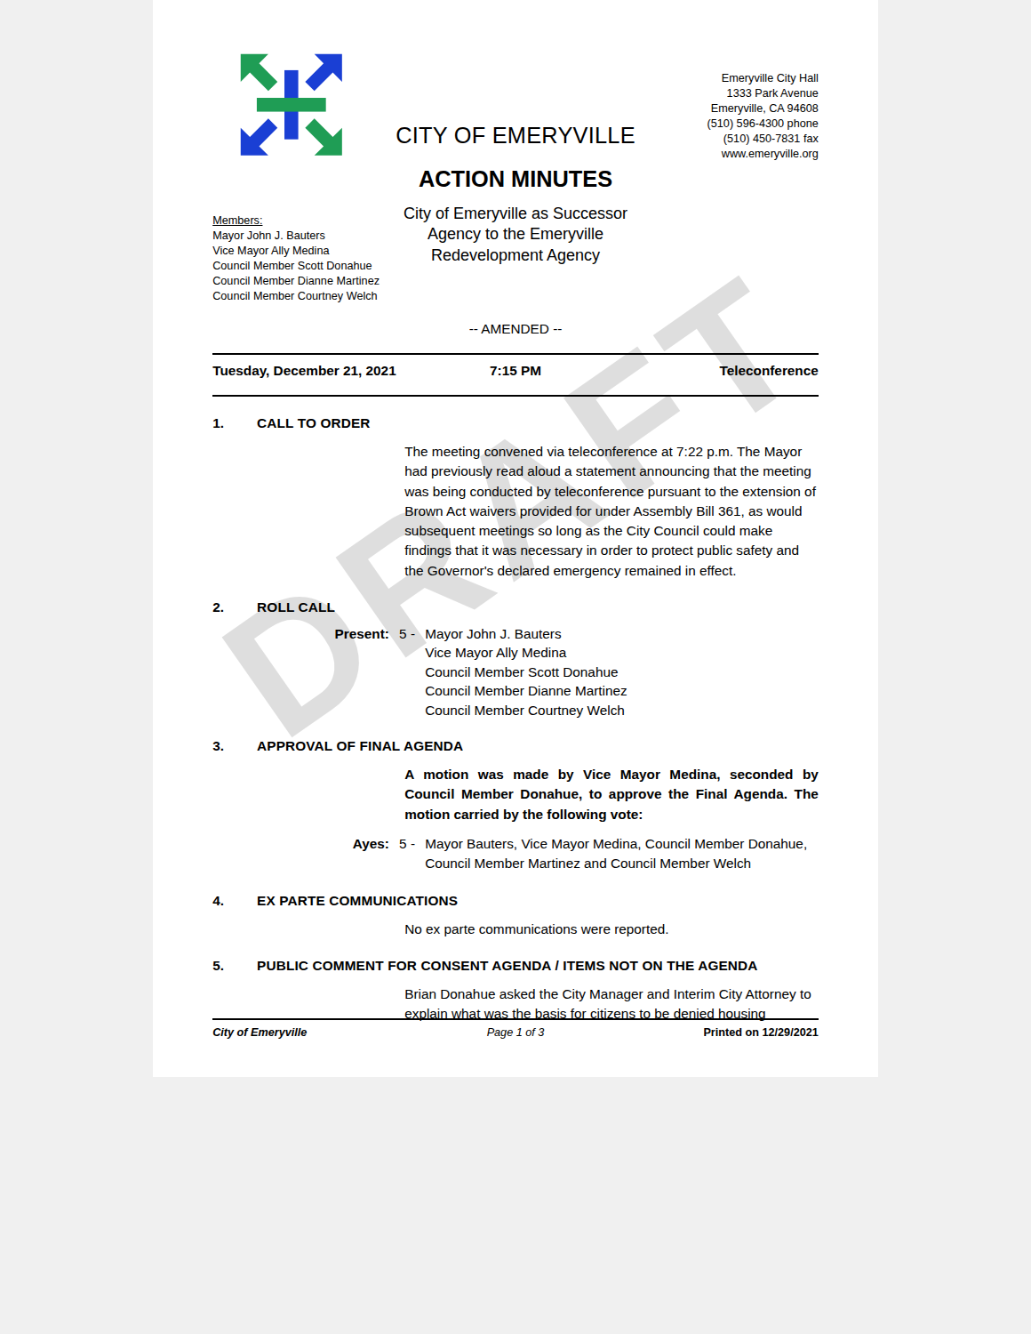DRAFT
CITY OF EMERYVILLE
ACTION MINUTES
City of Emeryville as Successor Agency to the Emeryville Redevelopment Agency
Emeryville City Hall
1333 Park Avenue
Emeryville, CA 94608
(510) 596-4300 phone
(510) 450-7831 fax
www.emeryville.org
Members: Mayor John J. Bauters
Vice Mayor Ally Medina
Council Member Scott Donahue
Council Member Dianne Martinez
Council Member Courtney Welch
-- AMENDED --
Tuesday, December 21, 2021
7:15 PM
Teleconference
1.
CALL TO ORDER
The meeting convened via teleconference at 7:22 p.m. The Mayor had previously read aloud a statement announcing that the meeting was being conducted by teleconference pursuant to the extension of Brown Act waivers provided for under Assembly Bill 361, as would subsequent meetings so long as the City Council could make findings that it was necessary in order to protect public safety and the Governor's declared emergency remained in effect.
2.
ROLL CALL
Present:
5 -
Mayor John J. Bauters
Vice Mayor Ally Medina
Council Member Scott Donahue
Council Member Dianne Martinez
Council Member Courtney Welch
3.
APPROVAL OF FINAL AGENDA
A motion was made by Vice Mayor Medina, seconded by Council Member Donahue, to approve the Final Agenda. The motion carried by the following vote:
Ayes:
5 -
Mayor Bauters, Vice Mayor Medina, Council Member Donahue, Council Member Martinez and Council Member Welch
4.
EX PARTE COMMUNICATIONS
No ex parte communications were reported.
5.
PUBLIC COMMENT FOR CONSENT AGENDA / ITEMS NOT ON THE AGENDA
Brian Donahue asked the City Manager and Interim City Attorney to explain what was the basis for citizens to be denied housing
City of Emeryville
Page 1 of 3
Printed on 12/29/2021